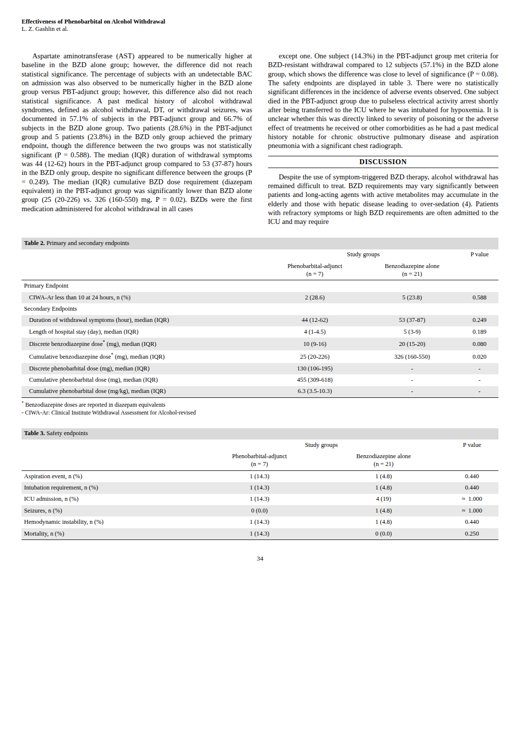Effectiveness of Phenobarbital on Alcohol Withdrawal
L. Z. Gashlin et al.
Aspartate aminotransferase (AST) appeared to be numerically higher at baseline in the BZD alone group; however, the difference did not reach statistical significance. The percentage of subjects with an undetectable BAC on admission was also observed to be numerically higher in the BZD alone group versus PBT-adjunct group; however, this difference also did not reach statistical significance. A past medical history of alcohol withdrawal syndromes, defined as alcohol withdrawal, DT, or withdrawal seizures, was documented in 57.1% of subjects in the PBT-adjunct group and 66.7% of subjects in the BZD alone group. Two patients (28.6%) in the PBT-adjunct group and 5 patients (23.8%) in the BZD only group achieved the primary endpoint, though the difference between the two groups was not statistically significant (P = 0.588). The median (IQR) duration of withdrawal symptoms was 44 (12-62) hours in the PBT-adjunct group compared to 53 (37-87) hours in the BZD only group, despite no significant difference between the groups (P = 0.249). The median (IQR) cumulative BZD dose requirement (diazepam equivalent) in the PBT-adjunct group was significantly lower than BZD alone group (25 (20-226) vs. 326 (160-550) mg, P = 0.02). BZDs were the first medication administered for alcohol withdrawal in all cases
except one. One subject (14.3%) in the PBT-adjunct group met criteria for BZD-resistant withdrawal compared to 12 subjects (57.1%) in the BZD alone group, which shows the difference was close to level of significance (P = 0.08). The safety endpoints are displayed in table 3. There were no statistically significant differences in the incidence of adverse events observed. One subject died in the PBT-adjunct group due to pulseless electrical activity arrest shortly after being transferred to the ICU where he was intubated for hypoxemia. It is unclear whether this was directly linked to severity of poisoning or the adverse effect of treatments he received or other comorbidities as he had a past medical history notable for chronic obstructive pulmonary disease and aspiration pneumonia with a significant chest radiograph.
DISCUSSION
Despite the use of symptom-triggered BZD therapy, alcohol withdrawal has remained difficult to treat. BZD requirements may vary significantly between patients and long-acting agents with active metabolites may accumulate in the elderly and those with hepatic disease leading to over-sedation (4). Patients with refractory symptoms or high BZD requirements are often admitted to the ICU and may require
Table 2. Primary and secondary endpoints
| | Study groups | P value |
| --- | --- | --- |
| | Phenobarbital-adjunct (n = 7) | Benzodiazepine alone (n = 21) | |
| Primary Endpoint | | | |
| CIWA-Ar less than 10 at 24 hours, n (%) | 2 (28.6) | 5 (23.8) | 0.588 |
| Secondary Endpoints | | | |
| Duration of withdrawal symptoms (hour), median (IQR) | 44 (12-62) | 53 (37-87) | 0.249 |
| Length of hospital stay (day), median (IQR) | 4 (1-4.5) | 5 (3-9) | 0.189 |
| Discrete benzodiazepine dose * (mg), median (IQR) | 10 (9-16) | 20 (15-20) | 0.080 |
| Cumulative benzodiazepine dose * (mg), median (IQR) | 25 (20-226) | 326 (160-550) | 0.020 |
| Discrete phenobarbital dose (mg), median (IQR) | 130 (106-195) | - | - |
| Cumulative phenobarbital dose (mg), median (IQR) | 455 (309-618) | - | - |
| Cumulative phenobarbital dose (mg/kg), median (IQR) | 6.3 (3.5-10.3) | - | - |
* Benzodiazepine doses are reported in diazepam equivalents
- CIWA-Ar: Clinical Institute Withdrawal Assessment for Alcohol-revised
Table 3. Safety endpoints
| | Study groups | P value |
| --- | --- | --- |
| | Phenobarbital-adjunct (n = 7) | Benzodiazepine alone (n = 21) | |
| Aspiration event, n (%) | 1 (14.3) | 1 (4.8) | 0.440 |
| Intubation requirement, n (%) | 1 (14.3) | 1 (4.8) | 0.440 |
| ICU admission, n (%) | 1 (14.3) | 4 (19) | ≈ 1.000 |
| Seizures, n (%) | 0 (0.0) | 1 (4.8) | ≈ 1.000 |
| Hemodynamic instability, n (%) | 1 (14.3) | 1 (4.8) | 0.440 |
| Mortality, n (%) | 1 (14.3) | 0 (0.0) | 0.250 |
34